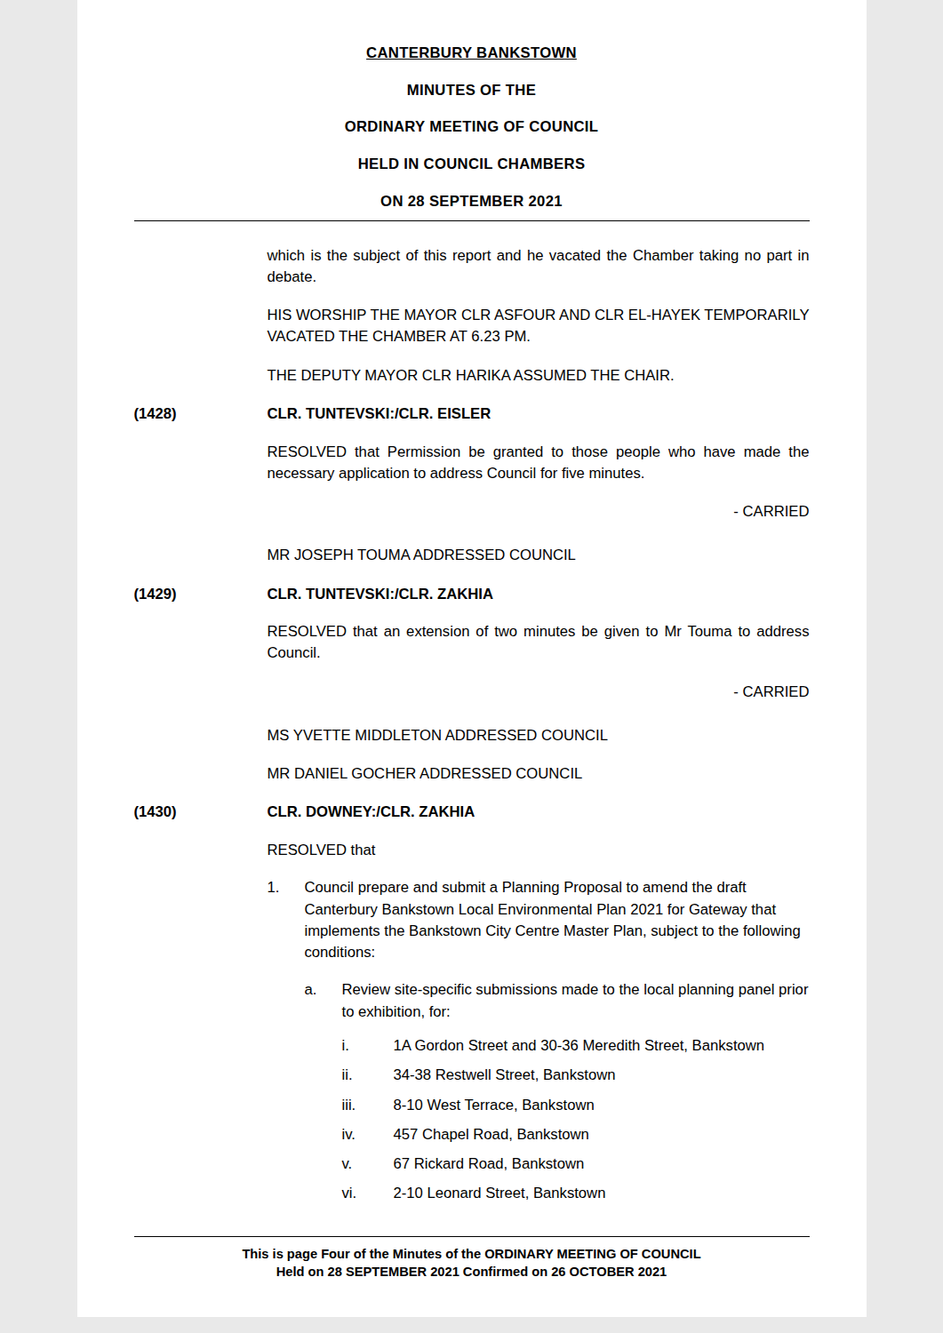CANTERBURY BANKSTOWN
MINUTES OF THE
ORDINARY MEETING OF COUNCIL
HELD IN COUNCIL CHAMBERS
ON 28 SEPTEMBER 2021
which is the subject of this report and he vacated the Chamber taking no part in debate.
HIS WORSHIP THE MAYOR CLR ASFOUR AND CLR EL-HAYEK TEMPORARILY VACATED THE CHAMBER AT 6.23 PM.
THE DEPUTY MAYOR CLR HARIKA ASSUMED THE CHAIR.
(1428)
CLR. TUNTEVSKI:/CLR. EISLER
RESOLVED that Permission be granted to those people who have made the necessary application to address Council for five minutes.
- CARRIED
MR JOSEPH TOUMA ADDRESSED COUNCIL
(1429)
CLR. TUNTEVSKI:/CLR. ZAKHIA
RESOLVED that an extension of two minutes be given to Mr Touma to address Council.
- CARRIED
MS YVETTE MIDDLETON ADDRESSED COUNCIL
MR DANIEL GOCHER ADDRESSED COUNCIL
(1430)
CLR. DOWNEY:/CLR. ZAKHIA
RESOLVED that
1. Council prepare and submit a Planning Proposal to amend the draft Canterbury Bankstown Local Environmental Plan 2021 for Gateway that implements the Bankstown City Centre Master Plan, subject to the following conditions:
a. Review site-specific submissions made to the local planning panel prior to exhibition, for:
i. 1A Gordon Street and 30-36 Meredith Street, Bankstown
ii. 34-38 Restwell Street, Bankstown
iii. 8-10 West Terrace, Bankstown
iv. 457 Chapel Road, Bankstown
v. 67 Rickard Road, Bankstown
vi. 2-10 Leonard Street, Bankstown
This is page Four of the Minutes of the ORDINARY MEETING OF COUNCIL
Held on 28 SEPTEMBER 2021 Confirmed on 26 OCTOBER 2021